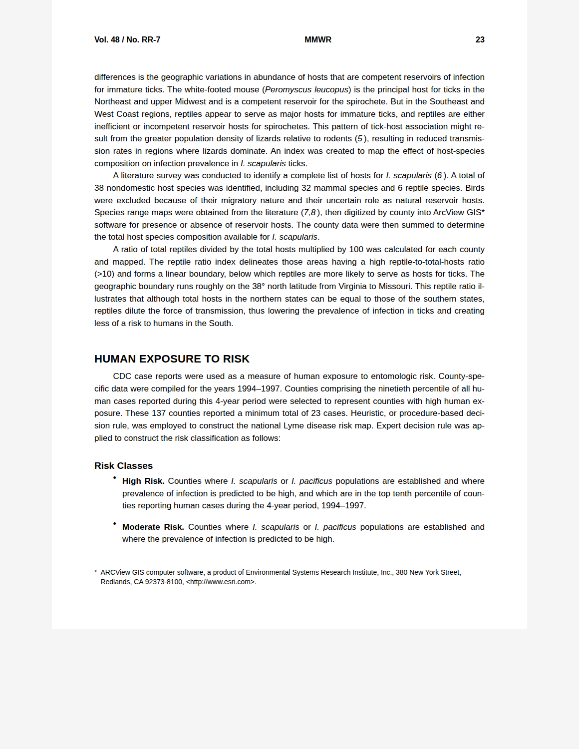Vol. 48 / No. RR-7 MMWR 23
differences is the geographic variations in abundance of hosts that are competent reservoirs of infection for immature ticks. The white-footed mouse (Peromyscus leucopus) is the principal host for ticks in the Northeast and upper Midwest and is a competent reservoir for the spirochete. But in the Southeast and West Coast regions, reptiles appear to serve as major hosts for immature ticks, and reptiles are either inefficient or incompetent reservoir hosts for spirochetes. This pattern of tick-host association might result from the greater population density of lizards relative to rodents (5 ), resulting in reduced transmission rates in regions where lizards dominate. An index was created to map the effect of host-species composition on infection prevalence in I. scapularis ticks.
A literature survey was conducted to identify a complete list of hosts for I. scapularis (6 ). A total of 38 nondomestic host species was identified, including 32 mammal species and 6 reptile species. Birds were excluded because of their migratory nature and their uncertain role as natural reservoir hosts. Species range maps were obtained from the literature (7,8 ), then digitized by county into ArcView GIS* software for presence or absence of reservoir hosts. The county data were then summed to determine the total host species composition available for I. scapularis.
A ratio of total reptiles divided by the total hosts multiplied by 100 was calculated for each county and mapped. The reptile ratio index delineates those areas having a high reptile-to-total-hosts ratio (>10) and forms a linear boundary, below which reptiles are more likely to serve as hosts for ticks. The geographic boundary runs roughly on the 38° north latitude from Virginia to Missouri. This reptile ratio illustrates that although total hosts in the northern states can be equal to those of the southern states, reptiles dilute the force of transmission, thus lowering the prevalence of infection in ticks and creating less of a risk to humans in the South.
Human Exposure to Risk
CDC case reports were used as a measure of human exposure to entomologic risk. County-specific data were compiled for the years 1994–1997. Counties comprising the ninetieth percentile of all human cases reported during this 4-year period were selected to represent counties with high human exposure. These 137 counties reported a minimum total of 23 cases. Heuristic, or procedure-based decision rule, was employed to construct the national Lyme disease risk map. Expert decision rule was applied to construct the risk classification as follows:
Risk Classes
High Risk. Counties where I. scapularis or I. pacificus populations are established and where prevalence of infection is predicted to be high, and which are in the top tenth percentile of counties reporting human cases during the 4-year period, 1994–1997.
Moderate Risk. Counties where I. scapularis or I. pacificus populations are established and where the prevalence of infection is predicted to be high.
*ARCView GIS computer software, a product of Environmental Systems Research Institute, Inc., 380 New York Street, Redlands, CA 92373-8100, <http://www.esri.com>.